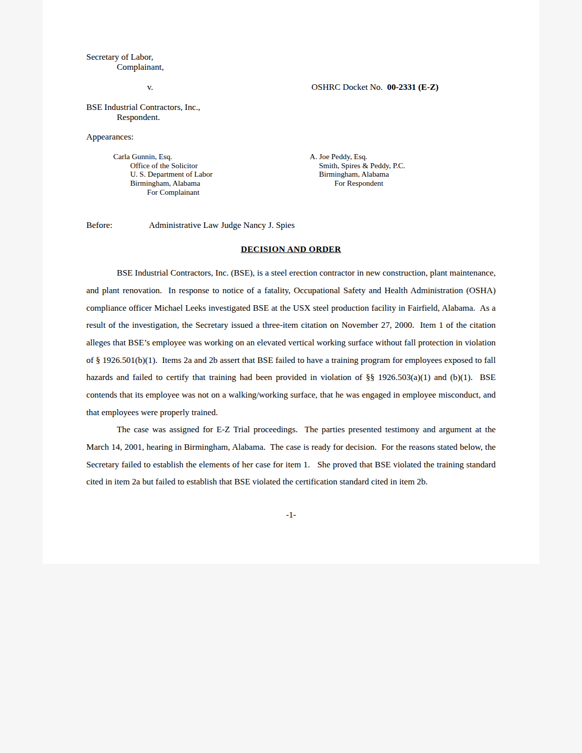Secretary of Labor,
Complainant,
v.
OSHRC Docket No. 00-2331 (E-Z)
BSE Industrial Contractors, Inc.,
Respondent.
Appearances:
| Carla Gunnin, Esq. | A. Joe Peddy, Esq. |
| Office of the Solicitor | Smith, Spires & Peddy, P.C. |
| U. S. Department of Labor | Birmingham, Alabama |
| Birmingham, Alabama | For Respondent |
| For Complainant | |
Before: Administrative Law Judge Nancy J. Spies
DECISION AND ORDER
BSE Industrial Contractors, Inc. (BSE), is a steel erection contractor in new construction, plant maintenance, and plant renovation. In response to notice of a fatality, Occupational Safety and Health Administration (OSHA) compliance officer Michael Leeks investigated BSE at the USX steel production facility in Fairfield, Alabama. As a result of the investigation, the Secretary issued a three-item citation on November 27, 2000. Item 1 of the citation alleges that BSE’s employee was working on an elevated vertical working surface without fall protection in violation of § 1926.501(b)(1). Items 2a and 2b assert that BSE failed to have a training program for employees exposed to fall hazards and failed to certify that training had been provided in violation of §§ 1926.503(a)(1) and (b)(1). BSE contends that its employee was not on a walking/working surface, that he was engaged in employee misconduct, and that employees were properly trained.
The case was assigned for E-Z Trial proceedings. The parties presented testimony and argument at the March 14, 2001, hearing in Birmingham, Alabama. The case is ready for decision. For the reasons stated below, the Secretary failed to establish the elements of her case for item 1. She proved that BSE violated the training standard cited in item 2a but failed to establish that BSE violated the certification standard cited in item 2b.
-1-